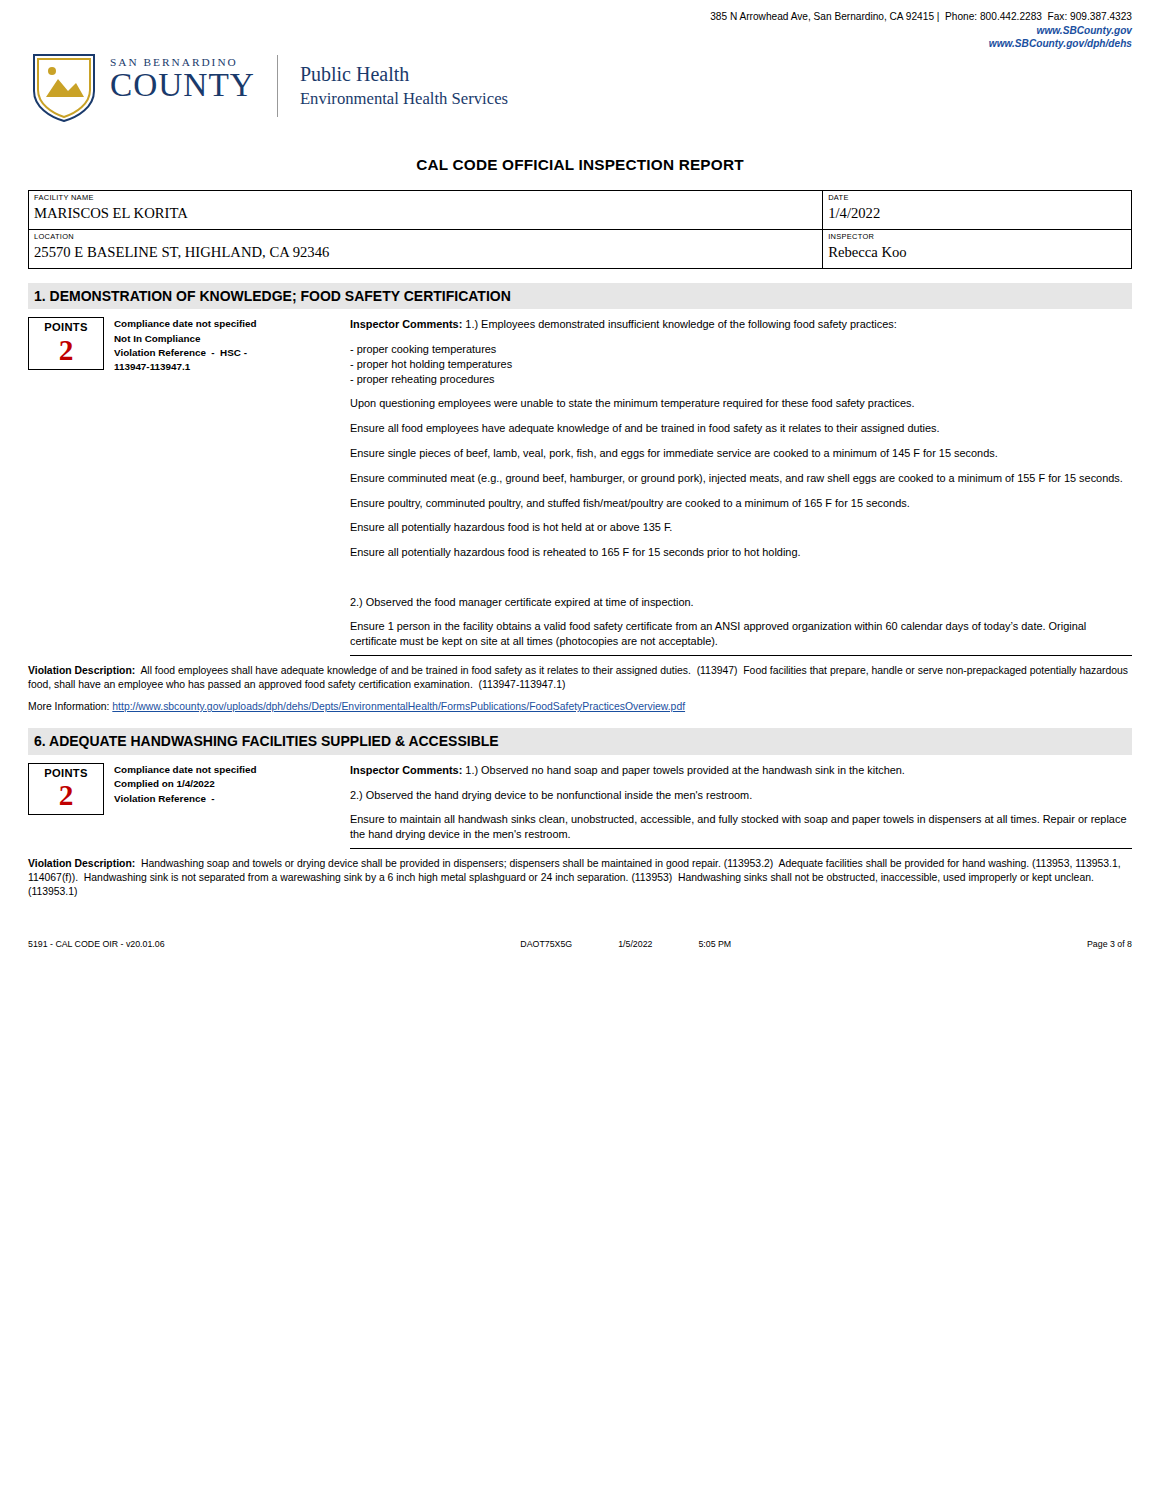385 N Arrowhead Ave, San Bernardino, CA 92415 | Phone: 800.442.2283 Fax: 909.387.4323
www.SBCounty.gov
www.SBCounty.gov/dph/dehs
SAN BERNARDINO
COUNTY
Public Health
Environmental Health Services
CAL CODE OFFICIAL INSPECTION REPORT
| FACILITY NAME MARISCOS EL KORITA | DATE 1/4/2022 |
| LOCATION 25570 E BASELINE ST, HIGHLAND, CA 92346 | INSPECTOR Rebecca Koo |
1. DEMONSTRATION OF KNOWLEDGE; FOOD SAFETY CERTIFICATION
POINTS
2
Compliance date not specified
Not In Compliance
Violation Reference - HSC -
113947-113947.1
Inspector Comments: 1.) Employees demonstrated insufficient knowledge of the following food safety practices:
- proper cooking temperatures
- proper hot holding temperatures
- proper reheating procedures
Upon questioning employees were unable to state the minimum temperature required for these food safety practices.
Ensure all food employees have adequate knowledge of and be trained in food safety as it relates to their assigned duties.
Ensure single pieces of beef, lamb, veal, pork, fish, and eggs for immediate service are cooked to a minimum of 145 F for 15 seconds.
Ensure comminuted meat (e.g., ground beef, hamburger, or ground pork), injected meats, and raw shell eggs are cooked to a minimum of 155 F for 15 seconds.
Ensure poultry, comminuted poultry, and stuffed fish/meat/poultry are cooked to a minimum of 165 F for 15 seconds.
Ensure all potentially hazardous food is hot held at or above 135 F.
Ensure all potentially hazardous food is reheated to 165 F for 15 seconds prior to hot holding.
2.) Observed the food manager certificate expired at time of inspection.
Ensure 1 person in the facility obtains a valid food safety certificate from an ANSI approved organization within 60 calendar days of today’s date. Original certificate must be kept on site at all times (photocopies are not acceptable).
Violation Description: All food employees shall have adequate knowledge of and be trained in food safety as it relates to their assigned duties. (113947) Food facilities that prepare, handle or serve non-prepackaged potentially hazardous food, shall have an employee who has passed an approved food safety certification examination. (113947-113947.1)
More Information: http://www.sbcounty.gov/uploads/dph/dehs/Depts/EnvironmentalHealth/FormsPublications/FoodSafetyPracticesOverview.pdf
6. ADEQUATE HANDWASHING FACILITIES SUPPLIED & ACCESSIBLE
POINTS
2
Compliance date not specified
Complied on 1/4/2022
Violation Reference -
Inspector Comments: 1.) Observed no hand soap and paper towels provided at the handwash sink in the kitchen.
2.) Observed the hand drying device to be nonfunctional inside the men's restroom.
Ensure to maintain all handwash sinks clean, unobstructed, accessible, and fully stocked with soap and paper towels in dispensers at all times. Repair or replace the hand drying device in the men's restroom.
Violation Description: Handwashing soap and towels or drying device shall be provided in dispensers; dispensers shall be maintained in good repair. (113953.2) Adequate facilities shall be provided for hand washing. (113953, 113953.1, 114067(f)). Handwashing sink is not separated from a warewashing sink by a 6 inch high metal splashguard or 24 inch separation. (113953) Handwashing sinks shall not be obstructed, inaccessible, used improperly or kept unclean. (113953.1)
5191 - CAL CODE OIR - v20.01.06
DAOT75X5G 1/5/2022 5:05 PM
Page 3 of 8